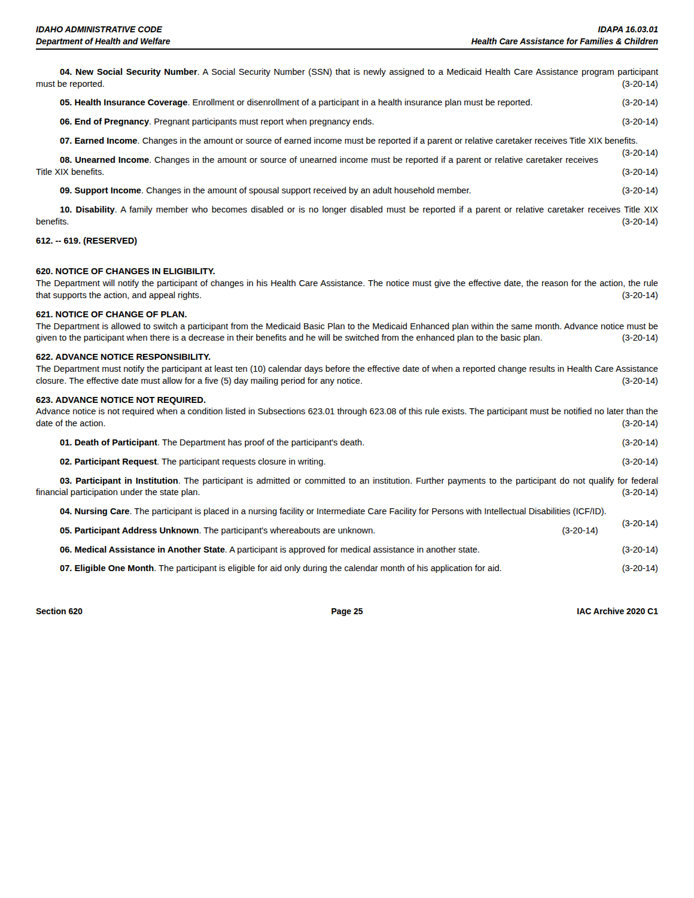IDAHO ADMINISTRATIVE CODE
IDAPA 16.03.01
Department of Health and Welfare
Health Care Assistance for Families & Children
04. New Social Security Number. A Social Security Number (SSN) that is newly assigned to a Medicaid Health Care Assistance program participant must be reported. (3-20-14)
05. Health Insurance Coverage. Enrollment or disenrollment of a participant in a health insurance plan must be reported. (3-20-14)
06. End of Pregnancy. Pregnant participants must report when pregnancy ends. (3-20-14)
07. Earned Income. Changes in the amount or source of earned income must be reported if a parent or relative caretaker receives Title XIX benefits. (3-20-14)
08. Unearned Income. Changes in the amount or source of unearned income must be reported if a parent or relative caretaker receives Title XIX benefits. (3-20-14)
09. Support Income. Changes in the amount of spousal support received by an adult household member. (3-20-14)
10. Disability. A family member who becomes disabled or is no longer disabled must be reported if a parent or relative caretaker receives Title XIX benefits. (3-20-14)
612. -- 619. (RESERVED)
620. Notice of Changes in Eligibility.
The Department will notify the participant of changes in his Health Care Assistance. The notice must give the effective date, the reason for the action, the rule that supports the action, and appeal rights. (3-20-14)
621. Notice of Change of Plan.
The Department is allowed to switch a participant from the Medicaid Basic Plan to the Medicaid Enhanced plan within the same month. Advance notice must be given to the participant when there is a decrease in their benefits and he will be switched from the enhanced plan to the basic plan. (3-20-14)
622. Advance Notice Responsibility.
The Department must notify the participant at least ten (10) calendar days before the effective date of when a reported change results in Health Care Assistance closure. The effective date must allow for a five (5) day mailing period for any notice. (3-20-14)
623. Advance Notice Not Required.
Advance notice is not required when a condition listed in Subsections 623.01 through 623.08 of this rule exists. The participant must be notified no later than the date of the action. (3-20-14)
01. Death of Participant. The Department has proof of the participant's death. (3-20-14)
02. Participant Request. The participant requests closure in writing. (3-20-14)
03. Participant in Institution. The participant is admitted or committed to an institution. Further payments to the participant do not qualify for federal financial participation under the state plan. (3-20-14)
04. Nursing Care. The participant is placed in a nursing facility or Intermediate Care Facility for Persons with Intellectual Disabilities (ICF/ID). (3-20-14)
05. Participant Address Unknown. The participant's whereabouts are unknown. (3-20-14)
06. Medical Assistance in Another State. A participant is approved for medical assistance in another state. (3-20-14)
07. Eligible One Month. The participant is eligible for aid only during the calendar month of his application for aid. (3-20-14)
Section 620
Page 25
IAC Archive 2020 C1